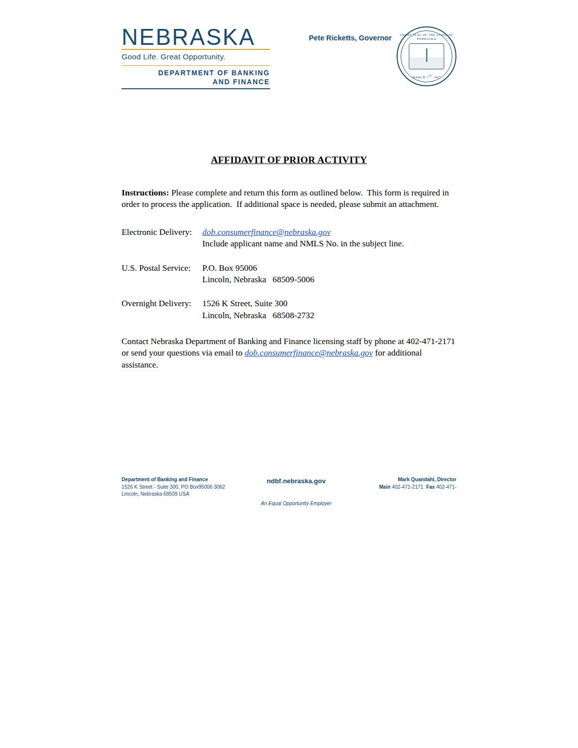NEBRASKA
Good Life. Great Opportunity.
DEPARTMENT OF BANKING
AND FINANCE
Pete Ricketts, Governor
Great Seal of the State of Nebraska
March 1st 1867
AFFIDAVIT OF PRIOR ACTIVITY
Instructions: Please complete and return this form as outlined below. This form is required in order to process the application. If additional space is needed, please submit an attachment.
| Electronic Delivery: | dob.consumerfinance@nebraska.gov Include applicant name and NMLS No. in the subject line. |
| U.S. Postal Service: | P.O. Box 95006 Lincoln, Nebraska 68509-5006 |
| Overnight Delivery: | 1526 K Street, Suite 300 Lincoln, Nebraska 68508-2732 |
Contact Nebraska Department of Banking and Finance licensing staff by phone at 402-471-2171 or send your questions via email to dob.consumerfinance@nebraska.gov for additional assistance.
Department of Banking and Finance
1526 K Street - Suite 300, PO Box95006 3062
Lincoln, Nebraska 68509 USA
ndbf.nebraska.gov An Equal Opportunity Employer
Mark Quandahl, Director
Main 402-471-2171 Fax 402-471-